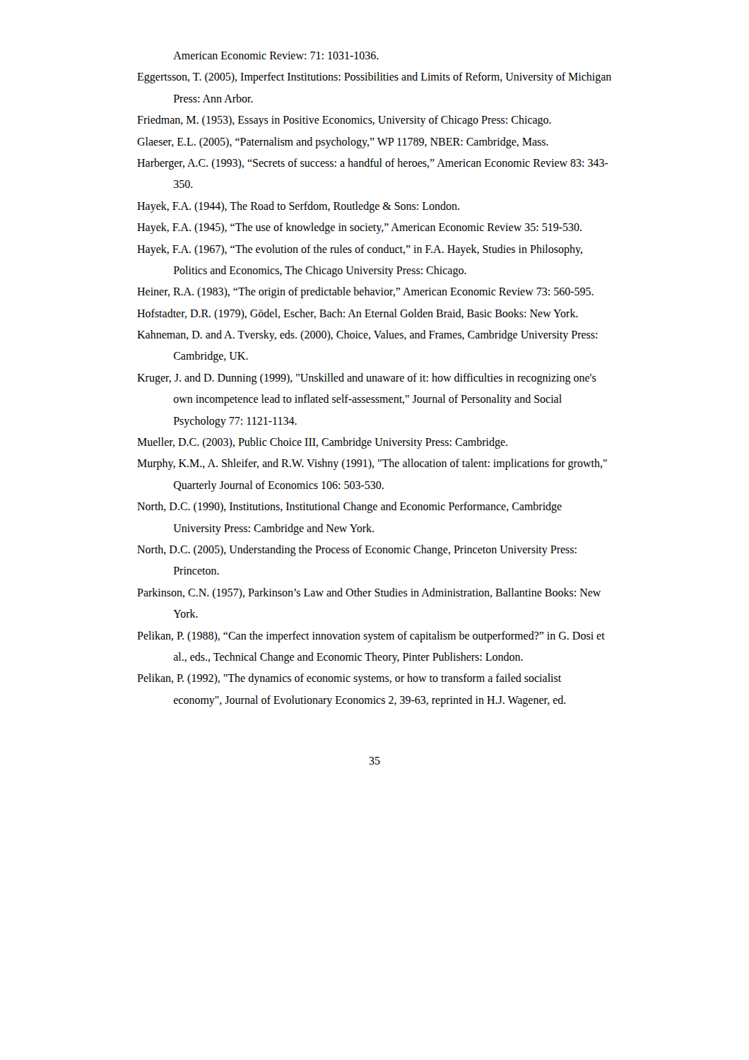American Economic Review: 71: 1031-1036.
Eggertsson, T. (2005), Imperfect Institutions: Possibilities and Limits of Reform, University of Michigan Press: Ann Arbor.
Friedman, M. (1953), Essays in Positive Economics, University of Chicago Press: Chicago.
Glaeser, E.L. (2005), “Paternalism and psychology,” WP 11789, NBER: Cambridge, Mass.
Harberger, A.C. (1993), “Secrets of success: a handful of heroes,” American Economic Review 83: 343-350.
Hayek, F.A. (1944), The Road to Serfdom, Routledge & Sons: London.
Hayek, F.A. (1945), “The use of knowledge in society,” American Economic Review 35: 519-530.
Hayek, F.A. (1967), “The evolution of the rules of conduct,” in F.A. Hayek, Studies in Philosophy, Politics and Economics, The Chicago University Press: Chicago.
Heiner, R.A. (1983), “The origin of predictable behavior,” American Economic Review 73: 560-595.
Hofstadter, D.R. (1979), Gödel, Escher, Bach: An Eternal Golden Braid, Basic Books: New York.
Kahneman, D. and A. Tversky, eds. (2000), Choice, Values, and Frames, Cambridge University Press: Cambridge, UK.
Kruger, J. and D. Dunning (1999), "Unskilled and unaware of it: how difficulties in recognizing one's own incompetence lead to inflated self-assessment," Journal of Personality and Social Psychology 77: 1121-1134.
Mueller, D.C. (2003), Public Choice III, Cambridge University Press: Cambridge.
Murphy, K.M., A. Shleifer, and R.W. Vishny (1991), "The allocation of talent: implications for growth," Quarterly Journal of Economics 106: 503-530.
North, D.C. (1990), Institutions, Institutional Change and Economic Performance, Cambridge University Press: Cambridge and New York.
North, D.C. (2005), Understanding the Process of Economic Change, Princeton University Press: Princeton.
Parkinson, C.N. (1957), Parkinson’s Law and Other Studies in Administration, Ballantine Books: New York.
Pelikan, P. (1988), “Can the imperfect innovation system of capitalism be outperformed?” in G. Dosi et al., eds., Technical Change and Economic Theory, Pinter Publishers: London.
Pelikan, P. (1992), "The dynamics of economic systems, or how to transform a failed socialist economy", Journal of Evolutionary Economics 2, 39-63, reprinted in H.J. Wagener, ed.
35